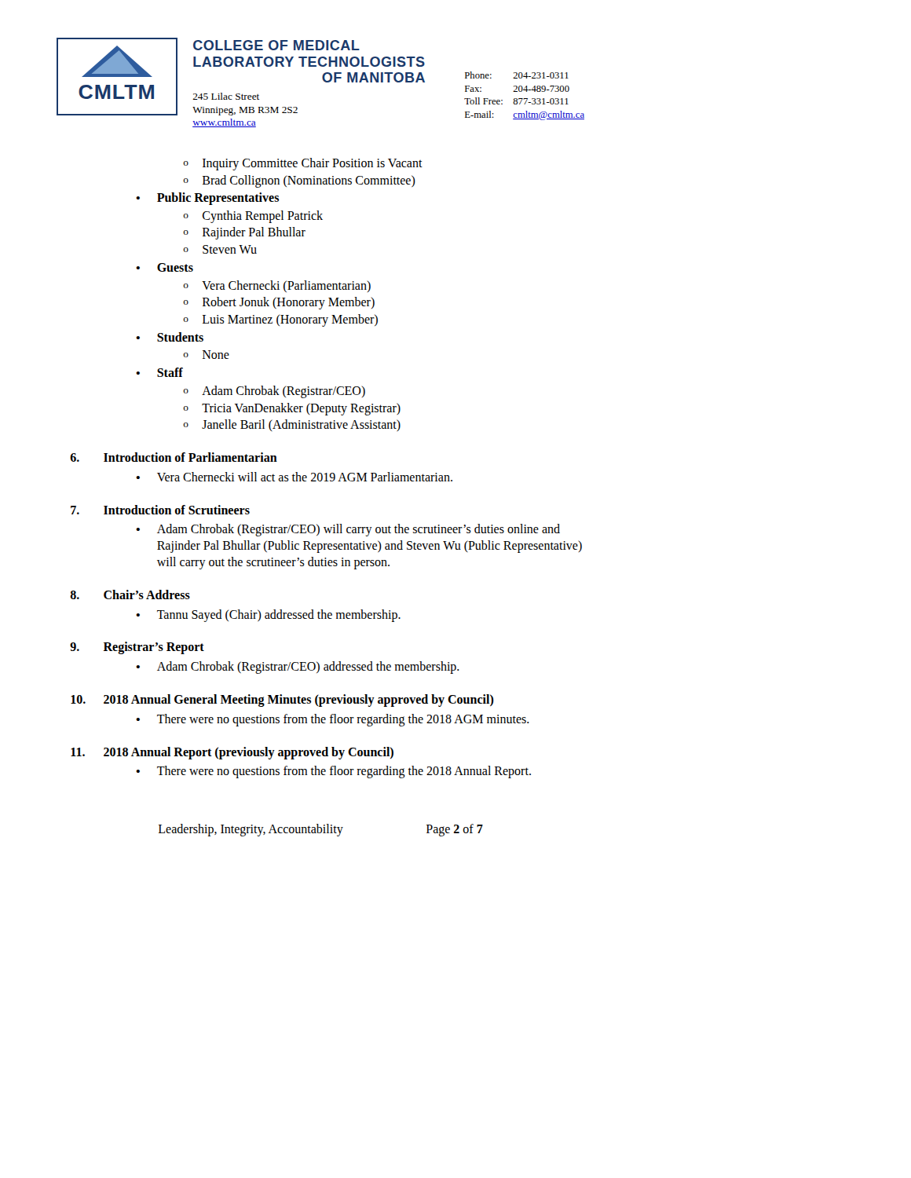CMLTM
COLLEGE OF MEDICAL LABORATORY TECHNOLOGISTS OF MANITOBA
245 Lilac Street
Winnipeg, MB R3M 2S2
www.cmltm.ca
Phone: 204-231-0311
Fax: 204-489-7300
Toll Free: 877-331-0311
E-mail: cmltm@cmltm.ca
Inquiry Committee Chair Position is Vacant
Brad Collignon (Nominations Committee)
Public Representatives
Cynthia Rempel Patrick
Rajinder Pal Bhullar
Steven Wu
Guests
Vera Chernecki (Parliamentarian)
Robert Jonuk (Honorary Member)
Luis Martinez (Honorary Member)
Students
None
Staff
Adam Chrobak (Registrar/CEO)
Tricia VanDenakker (Deputy Registrar)
Janelle Baril (Administrative Assistant)
6.
Introduction of Parliamentarian
Vera Chernecki will act as the 2019 AGM Parliamentarian.
7.
Introduction of Scrutineers
Adam Chrobak (Registrar/CEO) will carry out the scrutineer’s duties online and Rajinder Pal Bhullar (Public Representative) and Steven Wu (Public Representative) will carry out the scrutineer’s duties in person.
8.
Chair’s Address
Tannu Sayed (Chair) addressed the membership.
9.
Registrar’s Report
Adam Chrobak (Registrar/CEO) addressed the membership.
10.
2018 Annual General Meeting Minutes (previously approved by Council)
There were no questions from the floor regarding the 2018 AGM minutes.
11.
2018 Annual Report (previously approved by Council)
There were no questions from the floor regarding the 2018 Annual Report.
Leadership, Integrity, Accountability
Page 2 of 7